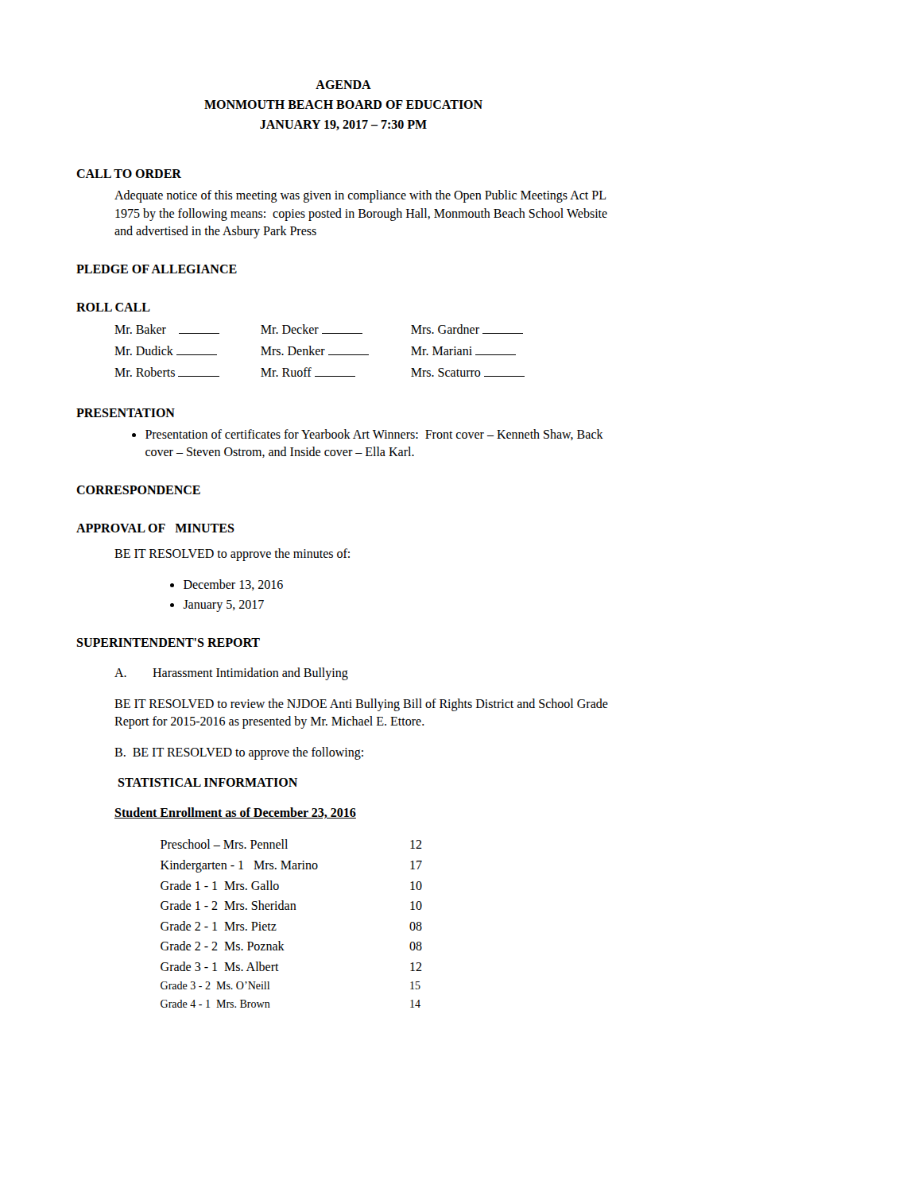AGENDA
MONMOUTH BEACH BOARD OF EDUCATION
JANUARY 19, 2017 – 7:30 PM
CALL TO ORDER
Adequate notice of this meeting was given in compliance with the Open Public Meetings Act PL 1975 by the following means: copies posted in Borough Hall, Monmouth Beach School Website and advertised in the Asbury Park Press
PLEDGE OF ALLEGIANCE
ROLL CALL
| Mr. Baker | Mr. Decker | Mrs. Gardner |
| Mr. Dudick | Mrs. Denker | Mr. Mariani |
| Mr. Roberts | Mr. Ruoff | Mrs. Scaturro |
PRESENTATION
Presentation of certificates for Yearbook Art Winners: Front cover – Kenneth Shaw, Back cover – Steven Ostrom, and Inside cover – Ella Karl.
CORRESPONDENCE
APPROVAL OF MINUTES
BE IT RESOLVED to approve the minutes of:
December 13, 2016
January 5, 2017
SUPERINTENDENT'S REPORT
A. Harassment Intimidation and Bullying
BE IT RESOLVED to review the NJDOE Anti Bullying Bill of Rights District and School Grade Report for 2015-2016 as presented by Mr. Michael E. Ettore.
B. BE IT RESOLVED to approve the following:
STATISTICAL INFORMATION
Student Enrollment as of December 23, 2016
| Preschool – Mrs. Pennell | 12 |
| Kindergarten - 1 Mrs. Marino | 17 |
| Grade 1 - 1 Mrs. Gallo | 10 |
| Grade 1 - 2 Mrs. Sheridan | 10 |
| Grade 2 - 1 Mrs. Pietz | 08 |
| Grade 2 - 2 Ms. Poznak | 08 |
| Grade 3 - 1 Ms. Albert | 12 |
| Grade 3 - 2 Ms. O’Neill | 15 |
| Grade 4 - 1 Mrs. Brown | 14 |